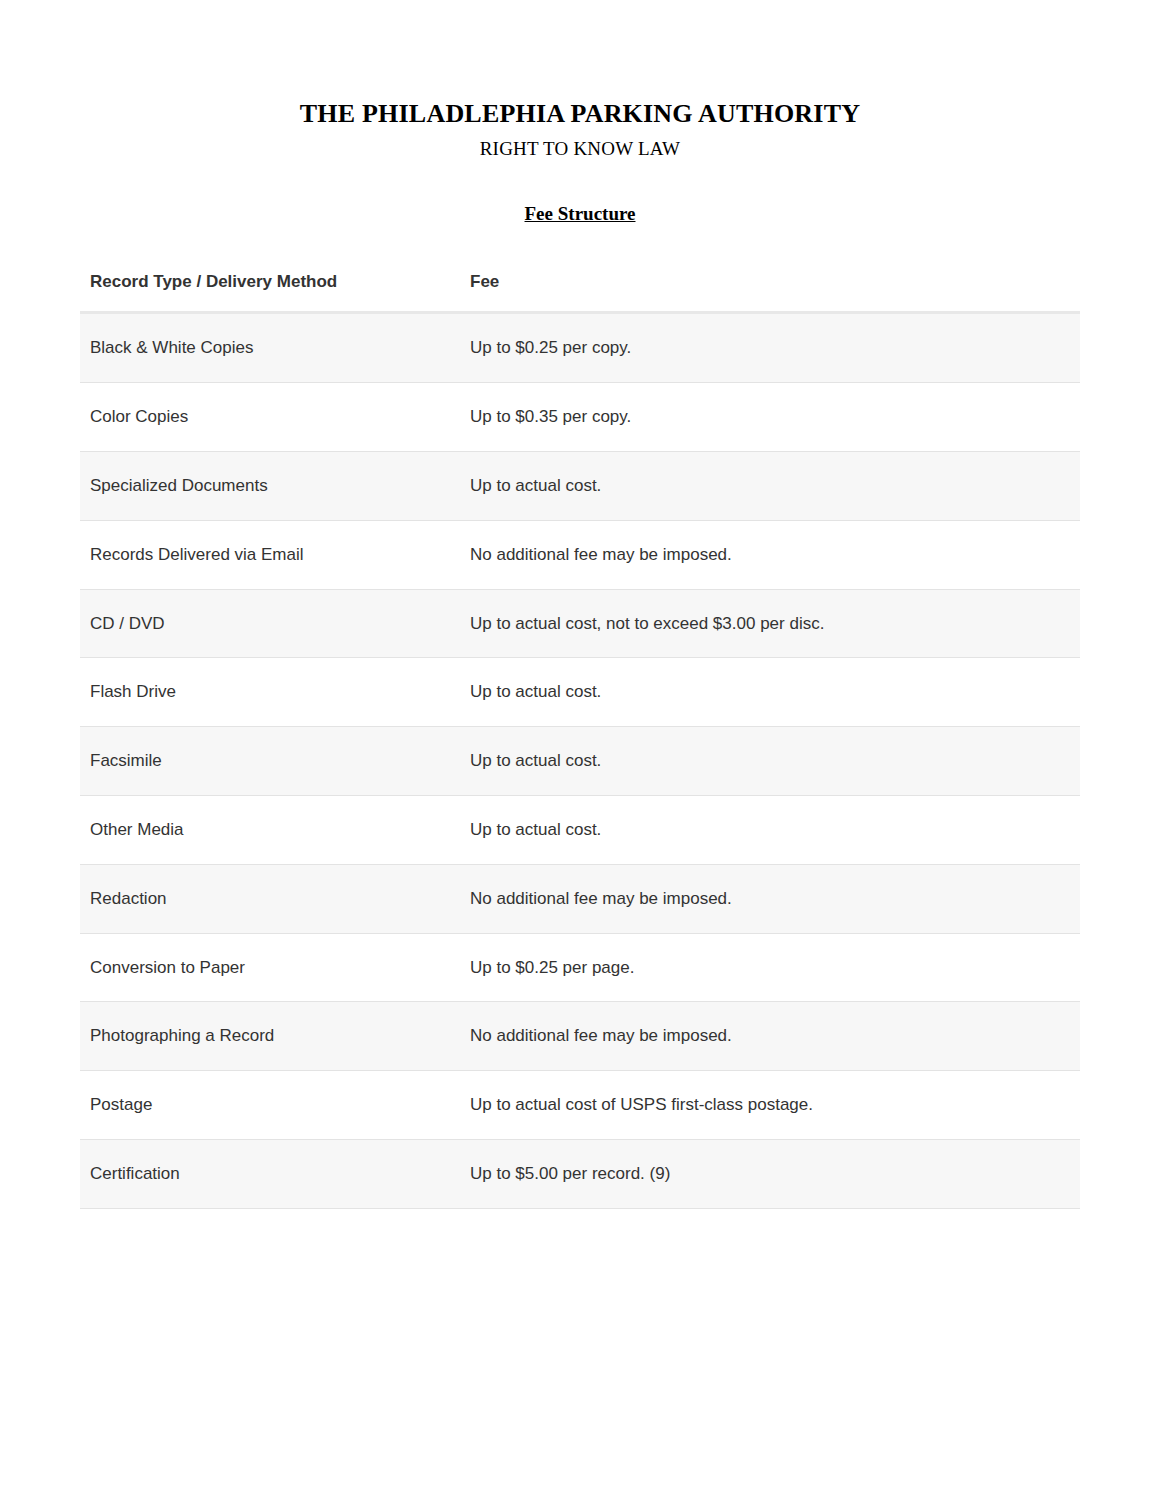THE PHILADLEPHIA PARKING AUTHORITY
RIGHT TO KNOW LAW
Fee Structure
| Record Type / Delivery Method | Fee |
| --- | --- |
| Black & White Copies | Up to $0.25 per copy. |
| Color Copies | Up to $0.35 per copy. |
| Specialized Documents | Up to actual cost. |
| Records Delivered via Email | No additional fee may be imposed. |
| CD / DVD | Up to actual cost, not to exceed $3.00 per disc. |
| Flash Drive | Up to actual cost. |
| Facsimile | Up to actual cost. |
| Other Media | Up to actual cost. |
| Redaction | No additional fee may be imposed. |
| Conversion to Paper | Up to $0.25 per page. |
| Photographing a Record | No additional fee may be imposed. |
| Postage | Up to actual cost of USPS first-class postage. |
| Certification | Up to $5.00 per record. (9) |